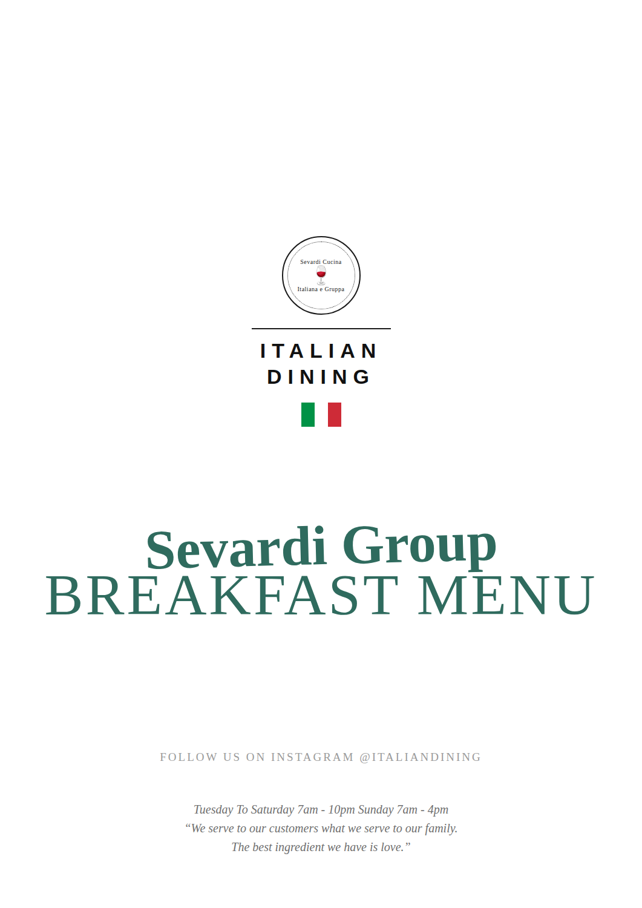Sevardi Cucina
🍷
Italiana e Gruppa
ITALIAN
DINING
Sevardi Group
BREAKFAST MENU
Follow us on Instagram @italiandining
Tuesday To Saturday 7am - 10pm Sunday 7am - 4pm
“We serve to our customers what we serve to our family.
The best ingredient we have is love.”